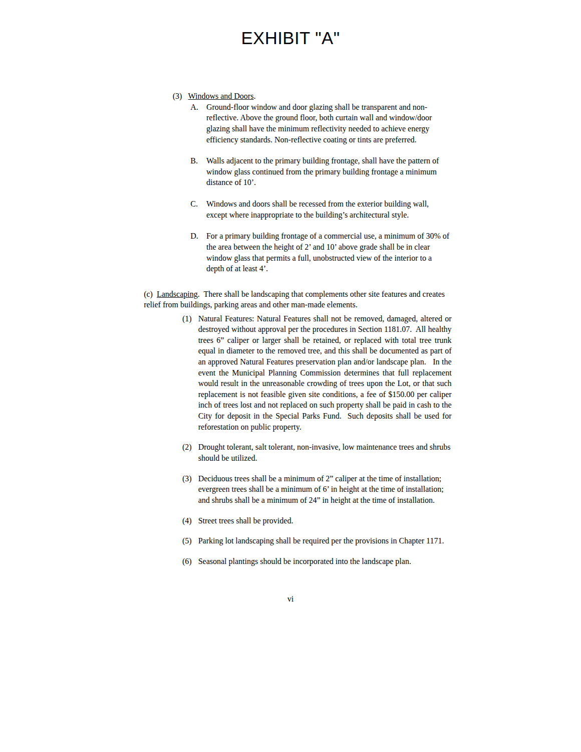EXHIBIT "A"
(3) Windows and Doors.
A. Ground-floor window and door glazing shall be transparent and non-reflective. Above the ground floor, both curtain wall and window/door glazing shall have the minimum reflectivity needed to achieve energy efficiency standards. Non-reflective coating or tints are preferred.
B. Walls adjacent to the primary building frontage, shall have the pattern of window glass continued from the primary building frontage a minimum distance of 10’.
C. Windows and doors shall be recessed from the exterior building wall, except where inappropriate to the building’s architectural style.
D. For a primary building frontage of a commercial use, a minimum of 30% of the area between the height of 2’ and 10’ above grade shall be in clear window glass that permits a full, unobstructed view of the interior to a depth of at least 4’.
(c) Landscaping. There shall be landscaping that complements other site features and creates relief from buildings, parking areas and other man-made elements.
(1) Natural Features: Natural Features shall not be removed, damaged, altered or destroyed without approval per the procedures in Section 1181.07. All healthy trees 6” caliper or larger shall be retained, or replaced with total tree trunk equal in diameter to the removed tree, and this shall be documented as part of an approved Natural Features preservation plan and/or landscape plan. In the event the Municipal Planning Commission determines that full replacement would result in the unreasonable crowding of trees upon the Lot, or that such replacement is not feasible given site conditions, a fee of $150.00 per caliper inch of trees lost and not replaced on such property shall be paid in cash to the City for deposit in the Special Parks Fund. Such deposits shall be used for reforestation on public property.
(2) Drought tolerant, salt tolerant, non-invasive, low maintenance trees and shrubs should be utilized.
(3) Deciduous trees shall be a minimum of 2” caliper at the time of installation; evergreen trees shall be a minimum of 6’ in height at the time of installation; and shrubs shall be a minimum of 24” in height at the time of installation.
(4) Street trees shall be provided.
(5) Parking lot landscaping shall be required per the provisions in Chapter 1171.
(6) Seasonal plantings should be incorporated into the landscape plan.
vi